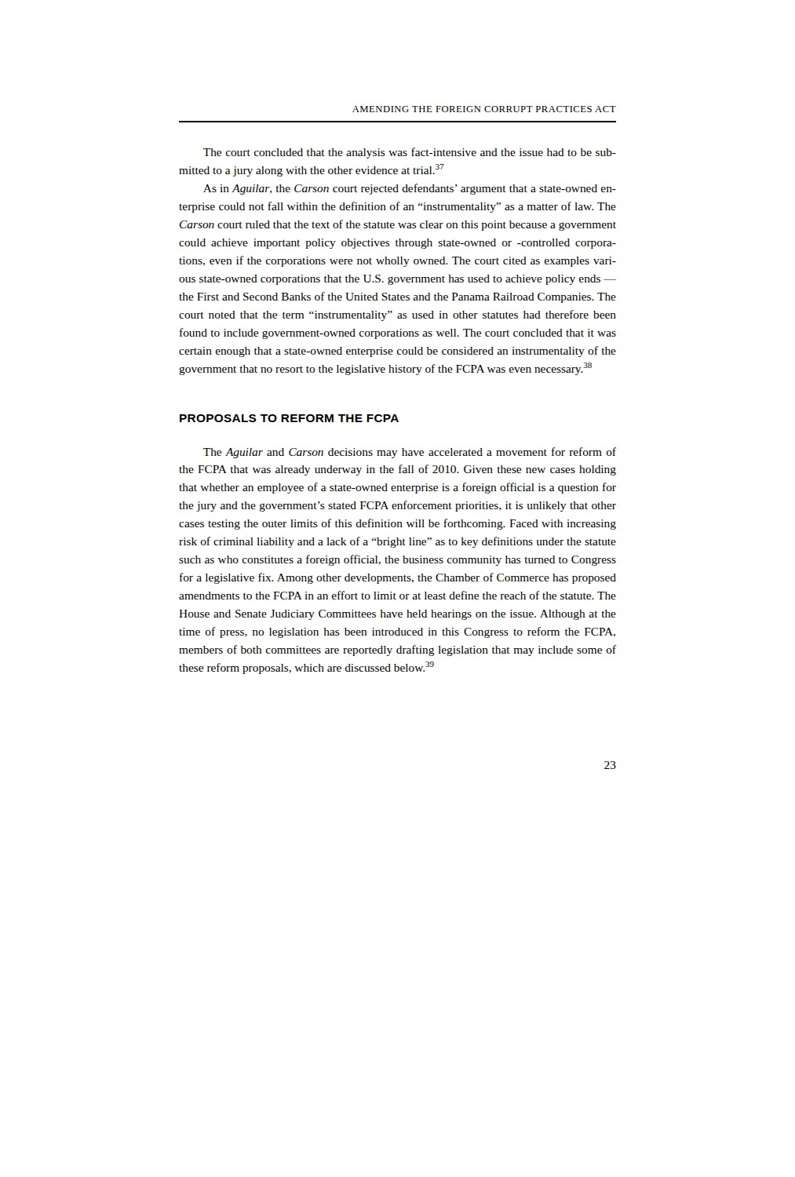AMENDING THE FOREIGN CORRUPT PRACTICES ACT
The court concluded that the analysis was fact-intensive and the issue had to be submitted to a jury along with the other evidence at trial.37
As in Aguilar, the Carson court rejected defendants’ argument that a state-owned enterprise could not fall within the definition of an “instrumentality” as a matter of law. The Carson court ruled that the text of the statute was clear on this point because a government could achieve important policy objectives through state-owned or -controlled corporations, even if the corporations were not wholly owned. The court cited as examples various state-owned corporations that the U.S. government has used to achieve policy ends — the First and Second Banks of the United States and the Panama Railroad Companies. The court noted that the term “instrumentality” as used in other statutes had therefore been found to include government-owned corporations as well. The court concluded that it was certain enough that a state-owned enterprise could be considered an instrumentality of the government that no resort to the legislative history of the FCPA was even necessary.38
PROPOSALS TO REFORM THE FCPA
The Aguilar and Carson decisions may have accelerated a movement for reform of the FCPA that was already underway in the fall of 2010. Given these new cases holding that whether an employee of a state-owned enterprise is a foreign official is a question for the jury and the government’s stated FCPA enforcement priorities, it is unlikely that other cases testing the outer limits of this definition will be forthcoming. Faced with increasing risk of criminal liability and a lack of a “bright line” as to key definitions under the statute such as who constitutes a foreign official, the business community has turned to Congress for a legislative fix. Among other developments, the Chamber of Commerce has proposed amendments to the FCPA in an effort to limit or at least define the reach of the statute. The House and Senate Judiciary Committees have held hearings on the issue. Although at the time of press, no legislation has been introduced in this Congress to reform the FCPA, members of both committees are reportedly drafting legislation that may include some of these reform proposals, which are discussed below.39
23